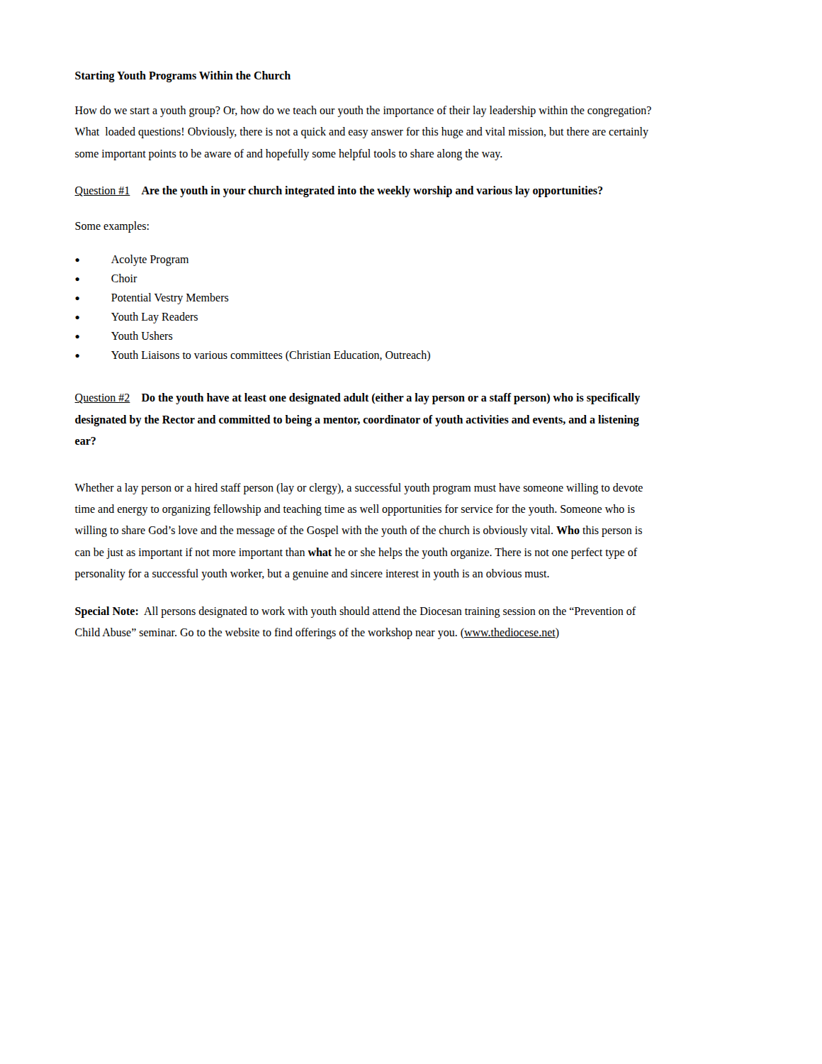Starting Youth Programs Within the Church
How do we start a youth group? Or, how do we teach our youth the importance of their lay leadership within the congregation? What loaded questions! Obviously, there is not a quick and easy answer for this huge and vital mission, but there are certainly some important points to be aware of and hopefully some helpful tools to share along the way.
Question #1 Are the youth in your church integrated into the weekly worship and various lay opportunities?
Some examples:
Acolyte Program
Choir
Potential Vestry Members
Youth Lay Readers
Youth Ushers
Youth Liaisons to various committees (Christian Education, Outreach)
Question #2 Do the youth have at least one designated adult (either a lay person or a staff person) who is specifically designated by the Rector and committed to being a mentor, coordinator of youth activities and events, and a listening ear?
Whether a lay person or a hired staff person (lay or clergy), a successful youth program must have someone willing to devote time and energy to organizing fellowship and teaching time as well opportunities for service for the youth. Someone who is willing to share God’s love and the message of the Gospel with the youth of the church is obviously vital. Who this person is can be just as important if not more important than what he or she helps the youth organize. There is not one perfect type of personality for a successful youth worker, but a genuine and sincere interest in youth is an obvious must.
Special Note: All persons designated to work with youth should attend the Diocesan training session on the “Prevention of Child Abuse” seminar. Go to the website to find offerings of the workshop near you. (www.thediocese.net)